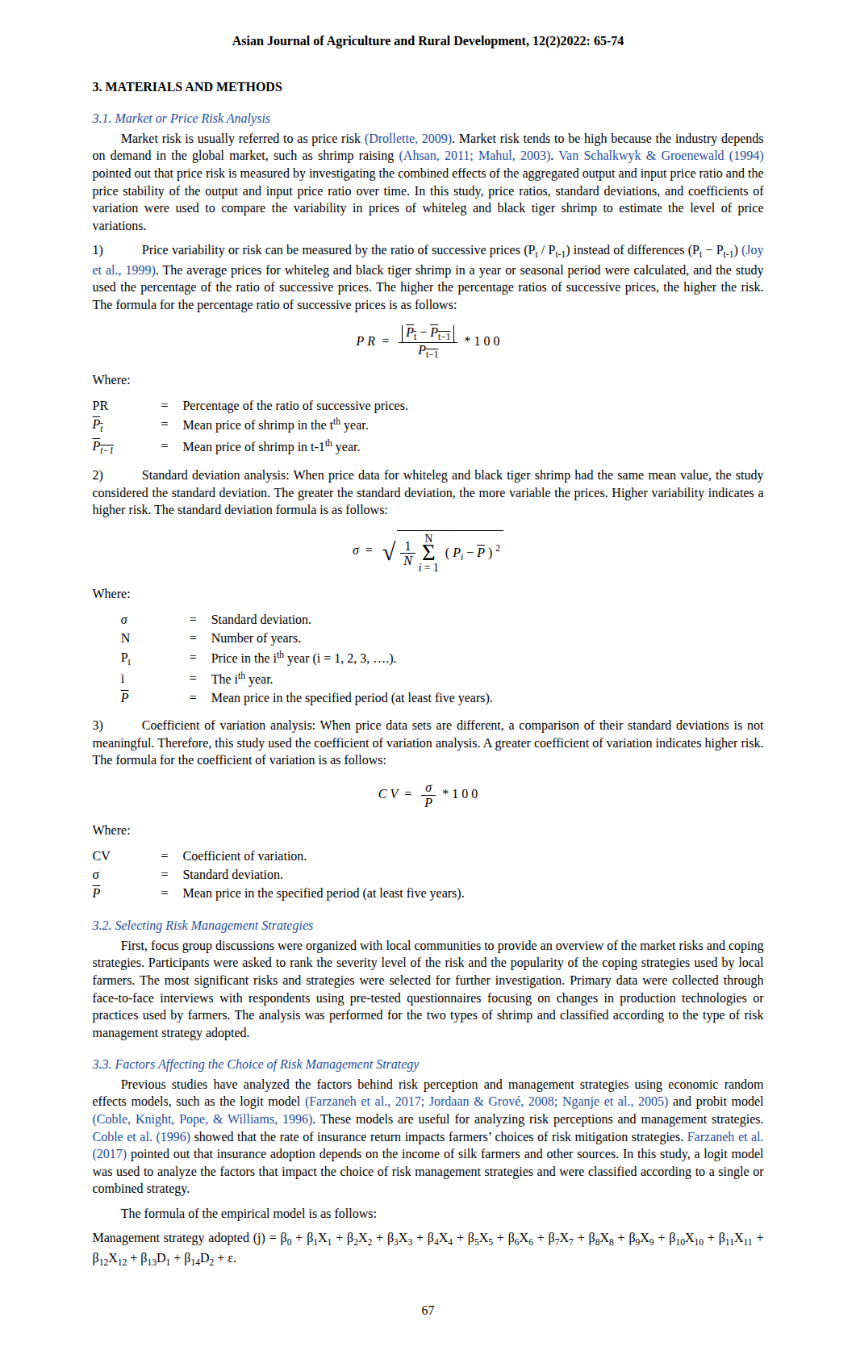Asian Journal of Agriculture and Rural Development, 12(2)2022: 65-74
3. MATERIALS AND METHODS
3.1. Market or Price Risk Analysis
Market risk is usually referred to as price risk (Drollette, 2009). Market risk tends to be high because the industry depends on demand in the global market, such as shrimp raising (Ahsan, 2011; Mahul, 2003). Van Schalkwyk & Groenewald (1994) pointed out that price risk is measured by investigating the combined effects of the aggregated output and input price ratio and the price stability of the output and input price ratio over time. In this study, price ratios, standard deviations, and coefficients of variation were used to compare the variability in prices of whiteleg and black tiger shrimp to estimate the level of price variations.
1)   Price variability or risk can be measured by the ratio of successive prices (Pt / Pt-1) instead of differences (Pt − Pt-1) (Joy et al., 1999). The average prices for whiteleg and black tiger shrimp in a year or seasonal period were calculated, and the study used the percentage of the ratio of successive prices. The higher the percentage ratios of successive prices, the higher the risk. The formula for the percentage ratio of successive prices is as follows:
P R = Pt − Pt−1 Pt−1 * 1 0 0
Where:
| PR | = | Percentage of the ratio of successive prices. |
| P t | = | Mean price of shrimp in the t th year. |
| P t−1 | = | Mean price of shrimp in t-1 th year. |
2)   Standard deviation analysis: When price data for whiteleg and black tiger shrimp had the same mean value, the study considered the standard deviation. The greater the standard deviation, the more variable the prices. Higher variability indicates a higher risk. The standard deviation formula is as follows:
σ = √ 1 N NΣi = 1 ( Pi − P ) 2
Where:
| σ | = | Standard deviation. |
| N | = | Number of years. |
| P i | = | Price in the i th year (i = 1, 2, 3, ….). |
| i | = | The i th year. |
| P | = | Mean price in the specified period (at least five years). |
3)   Coefficient of variation analysis: When price data sets are different, a comparison of their standard deviations is not meaningful. Therefore, this study used the coefficient of variation analysis. A greater coefficient of variation indicates higher risk. The formula for the coefficient of variation is as follows:
C V = σ P * 1 0 0
Where:
| CV | = | Coefficient of variation. |
| σ | = | Standard deviation. |
| P | = | Mean price in the specified period (at least five years). |
3.2. Selecting Risk Management Strategies
First, focus group discussions were organized with local communities to provide an overview of the market risks and coping strategies. Participants were asked to rank the severity level of the risk and the popularity of the coping strategies used by local farmers. The most significant risks and strategies were selected for further investigation. Primary data were collected through face-to-face interviews with respondents using pre-tested questionnaires focusing on changes in production technologies or practices used by farmers. The analysis was performed for the two types of shrimp and classified according to the type of risk management strategy adopted.
3.3. Factors Affecting the Choice of Risk Management Strategy
Previous studies have analyzed the factors behind risk perception and management strategies using economic random effects models, such as the logit model (Farzaneh et al., 2017; Jordaan & Grové, 2008; Nganje et al., 2005) and probit model (Coble, Knight, Pope, & Williams, 1996). These models are useful for analyzing risk perceptions and management strategies. Coble et al. (1996) showed that the rate of insurance return impacts farmers’ choices of risk mitigation strategies. Farzaneh et al. (2017) pointed out that insurance adoption depends on the income of silk farmers and other sources. In this study, a logit model was used to analyze the factors that impact the choice of risk management strategies and were classified according to a single or combined strategy.
The formula of the empirical model is as follows:
Management strategy adopted (j) = β0 + β1X1 + β2X2 + β3X3 + β4X4 + β5X5 + β6X6 + β7X7 + β8X8 + β9X9 + β10X10 + β11X11 + β12X12 + β13D1 + β14D2 + ε.
67